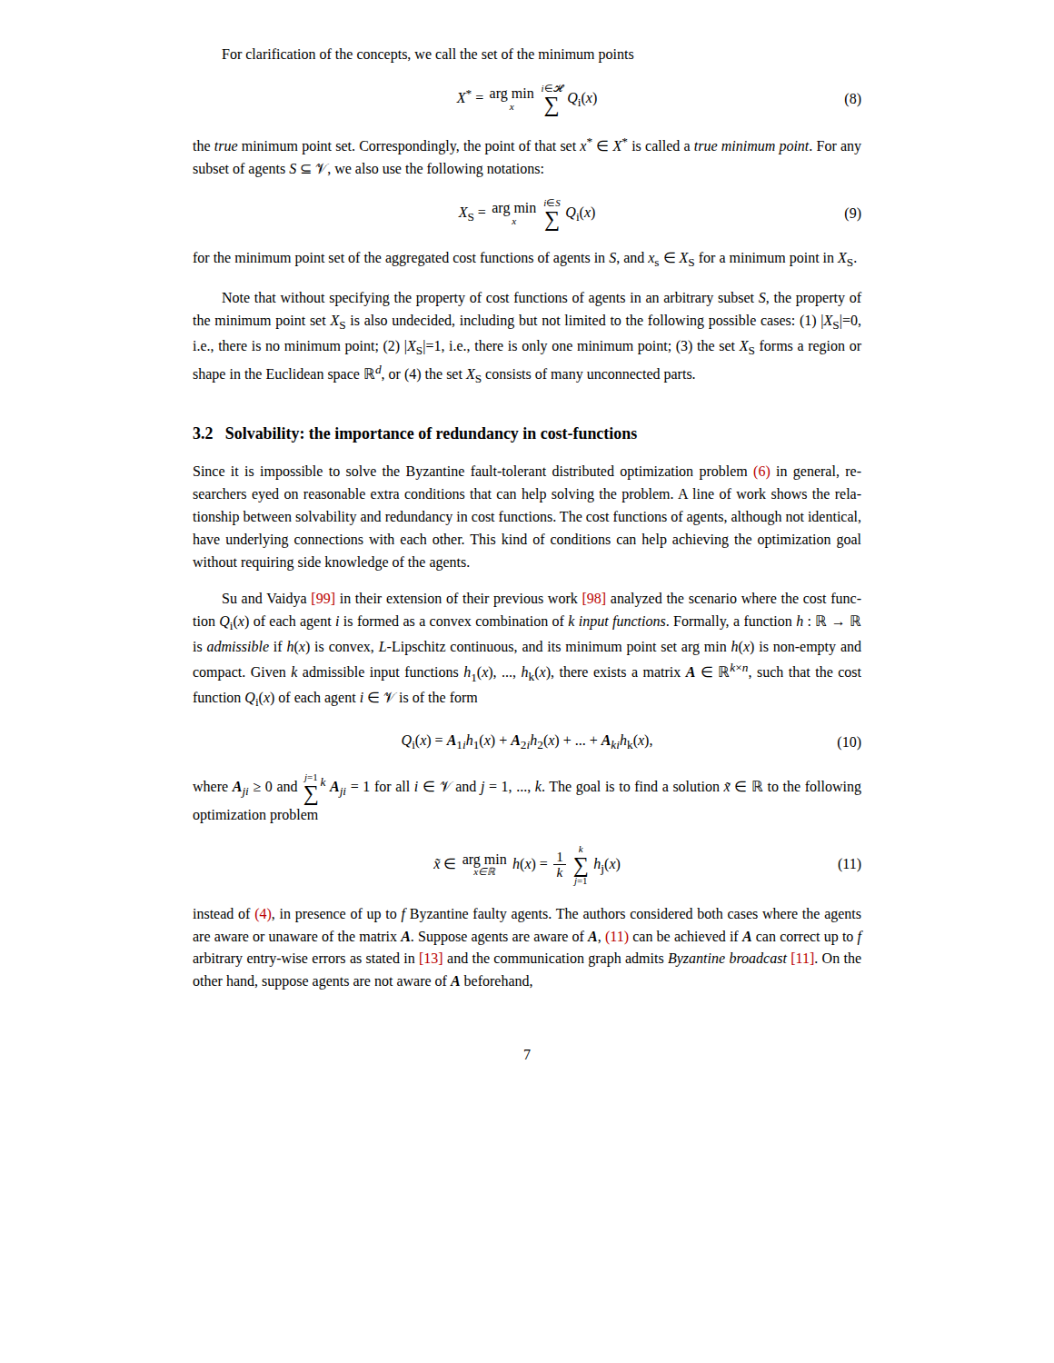For clarification of the concepts, we call the set of the minimum points
X* = arg min x i∈𝓗∑ Qi(x)
(8)
the true minimum point set. Correspondingly, the point of that set x* ∈ X* is called a true minimum point. For any subset of agents S ⊆ 𝒱, we also use the following notations:
XS = arg min x i∈S∑ Qi(x)
(9)
for the minimum point set of the aggregated cost functions of agents in S, and xs ∈ XS for a minimum point in XS.
Note that without specifying the property of cost functions of agents in an arbitrary subset S, the property of the minimum point set XS is also undecided, including but not limited to the following possible cases: (1) |XS|=0, i.e., there is no minimum point; (2) |XS|=1, i.e., there is only one minimum point; (3) the set XS forms a region or shape in the Euclidean space ℝd, or (4) the set XS consists of many unconnected parts.
3.2 Solvability: the importance of redundancy in cost-functions
Since it is impossible to solve the Byzantine fault-tolerant distributed optimization problem (6) in general, researchers eyed on reasonable extra conditions that can help solving the problem. A line of work shows the relationship between solvability and redundancy in cost functions. The cost functions of agents, although not identical, have underlying connections with each other. This kind of conditions can help achieving the optimization goal without requiring side knowledge of the agents.
Su and Vaidya [99] in their extension of their previous work [98] analyzed the scenario where the cost function Qi(x) of each agent i is formed as a convex combination of k input functions. Formally, a function h : ℝ → ℝ is admissible if h(x) is convex, L-Lipschitz continuous, and its minimum point set arg min h(x) is non-empty and compact. Given k admissible input functions h1(x), ..., hk(x), there exists a matrix A ∈ ℝk×n, such that the cost function Qi(x) of each agent i ∈ 𝒱 is of the form
Qi(x) = A1ih1(x) + A2ih2(x) + ... + Akihk(x),
(10)
where Aji ≥ 0 and j=1∑k Aji = 1 for all i ∈ 𝒱 and j = 1, ..., k. The goal is to find a solution x̃ ∈ ℝ to the following optimization problem
x̃ ∈ arg min x∈ℝ h(x) = 1 k k∑j=1 hj(x)
(11)
instead of (4), in presence of up to f Byzantine faulty agents. The authors considered both cases where the agents are aware or unaware of the matrix A. Suppose agents are aware of A, (11) can be achieved if A can correct up to f arbitrary entry-wise errors as stated in [13] and the communication graph admits Byzantine broadcast [11]. On the other hand, suppose agents are not aware of A beforehand,
7